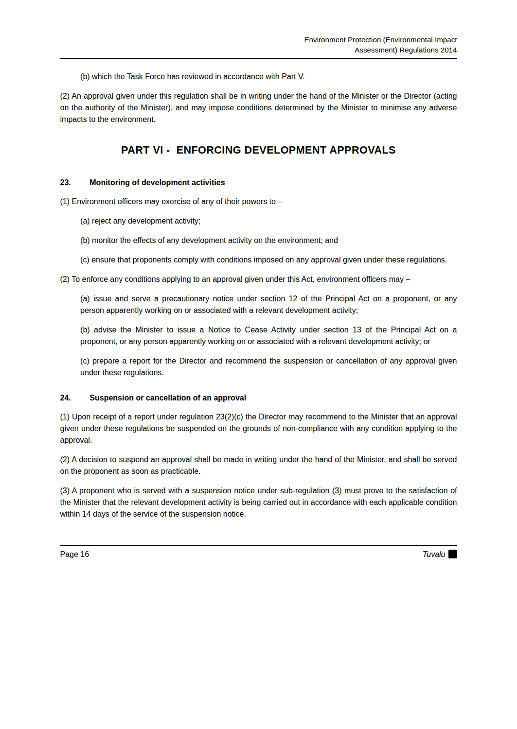Environment Protection (Environmental Impact
Assessment) Regulations 2014
(b) which the Task Force has reviewed in accordance with Part V.
(2) An approval given under this regulation shall be in writing under the hand of the Minister or the Director (acting on the authority of the Minister), and may impose conditions determined by the Minister to minimise any adverse impacts to the environment.
PART VI - ENFORCING DEVELOPMENT APPROVALS
23. Monitoring of development activities
(1) Environment officers may exercise of any of their powers to –
(a) reject any development activity;
(b) monitor the effects of any development activity on the environment; and
(c) ensure that proponents comply with conditions imposed on any approval given under these regulations.
(2) To enforce any conditions applying to an approval given under this Act, environment officers may –
(a) issue and serve a precautionary notice under section 12 of the Principal Act on a proponent, or any person apparently working on or associated with a relevant development activity;
(b) advise the Minister to issue a Notice to Cease Activity under section 13 of the Principal Act on a proponent, or any person apparently working on or associated with a relevant development activity; or
(c) prepare a report for the Director and recommend the suspension or cancellation of any approval given under these regulations.
24. Suspension or cancellation of an approval
(1) Upon receipt of a report under regulation 23(2)(c) the Director may recommend to the Minister that an approval given under these regulations be suspended on the grounds of non-compliance with any condition applying to the approval.
(2) A decision to suspend an approval shall be made in writing under the hand of the Minister, and shall be served on the proponent as soon as practicable.
(3) A proponent who is served with a suspension notice under sub-regulation (3) must prove to the satisfaction of the Minister that the relevant development activity is being carried out in accordance with each applicable condition within 14 days of the service of the suspension notice.
Page 16 Tuvalu